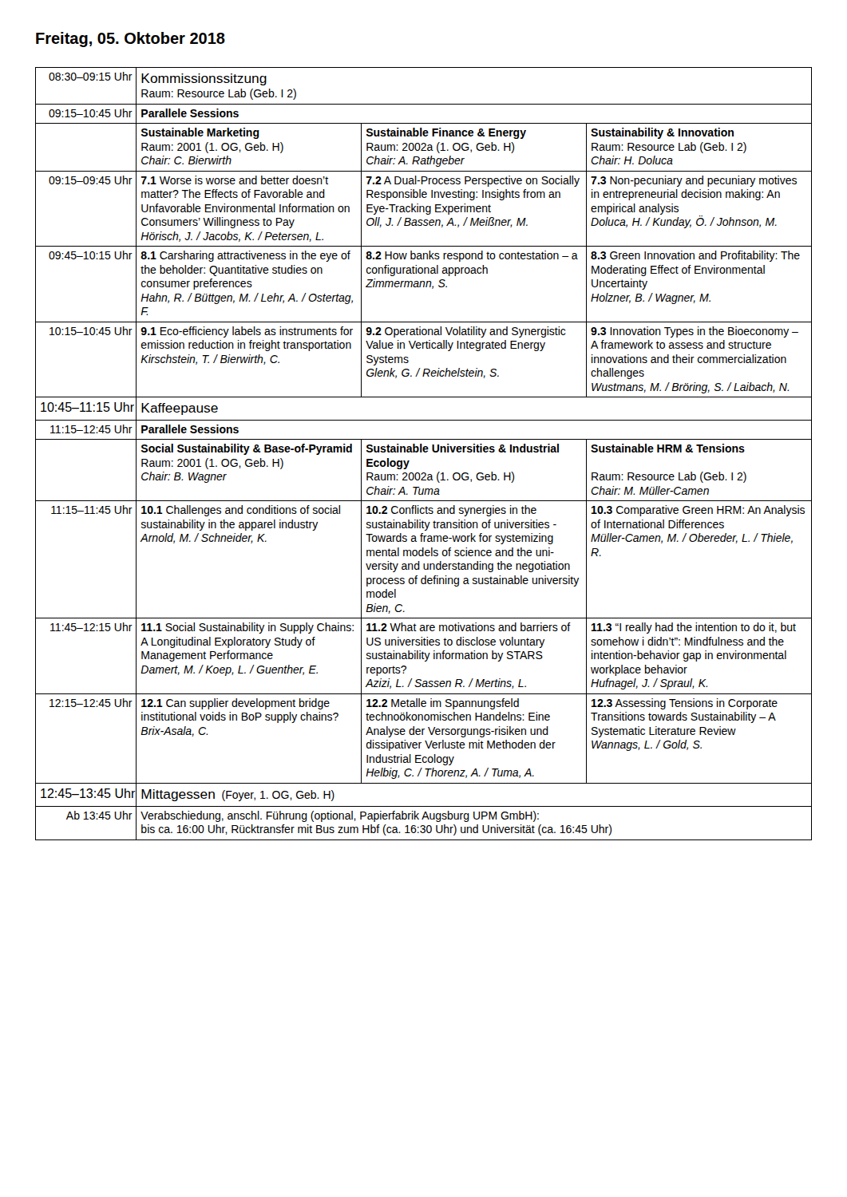Freitag, 05. Oktober 2018
| 08:30–09:15 Uhr | Kommissionssitzung Raum: Resource Lab (Geb. I 2) |
| 09:15–10:45 Uhr | Parallele Sessions |
| | Sustainable Marketing Raum: 2001 (1. OG, Geb. H) Chair: C. Bierwirth | Sustainable Finance & Energy Raum: 2002a (1. OG, Geb. H) Chair: A. Rathgeber | Sustainability & Innovation Raum: Resource Lab (Geb. I 2) Chair: H. Doluca |
| 09:15–09:45 Uhr | 7.1 Worse is worse and better doesn’t matter? The Effects of Favorable and Unfavorable Environmental Information on Consumers’ Willingness to Pay Hörisch, J. / Jacobs, K. / Petersen, L. | 7.2 A Dual-Process Perspective on Socially Responsible Investing: Insights from an Eye-Tracking Experiment Oll, J. / Bassen, A., / Meißner, M. | 7.3 Non-pecuniary and pecuniary motives in entrepreneurial decision making: An empirical analysis Doluca, H. / Kunday, Ö. / Johnson, M. |
| 09:45–10:15 Uhr | 8.1 Carsharing attractiveness in the eye of the beholder: Quantitative studies on consumer preferences Hahn, R. / Büttgen, M. / Lehr, A. / Ostertag, F. | 8.2 How banks respond to contestation – a configurational approach Zimmermann, S. | 8.3 Green Innovation and Profitability: The Moderating Effect of Environmental Uncertainty Holzner, B. / Wagner, M. |
| 10:15–10:45 Uhr | 9.1 Eco-efficiency labels as instruments for emission reduction in freight transportation Kirschstein, T. / Bierwirth, C. | 9.2 Operational Volatility and Synergistic Value in Vertically Integrated Energy Systems Glenk, G. / Reichelstein, S. | 9.3 Innovation Types in the Bioeconomy – A framework to assess and structure innovations and their commercialization challenges Wustmans, M. / Bröring, S. / Laibach, N. |
| 10:45–11:15 Uhr | Kaffeepause |
| 11:15–12:45 Uhr | Parallele Sessions |
| | Social Sustainability & Base-of-Pyramid Raum: 2001 (1. OG, Geb. H) Chair: B. Wagner | Sustainable Universities & Industrial Ecology Raum: 2002a (1. OG, Geb. H) Chair: A. Tuma | Sustainable HRM & Tensions Raum: Resource Lab (Geb. I 2) Chair: M. Müller-Camen |
| 11:15–11:45 Uhr | 10.1 Challenges and conditions of social sustainability in the apparel industry Arnold, M. / Schneider, K. | 10.2 Conflicts and synergies in the sustainability transition of universities - Towards a frame-work for systemizing mental models of science and the uni-versity and understanding the negotiation process of defining a sustainable university model Bien, C. | 10.3 Comparative Green HRM: An Analysis of International Differences Müller-Camen, M. / Obereder, L. / Thiele, R. |
| 11:45–12:15 Uhr | 11.1 Social Sustainability in Supply Chains: A Longitudinal Exploratory Study of Management Performance Damert, M. / Koep, L. / Guenther, E. | 11.2 What are motivations and barriers of US universities to disclose voluntary sustainability information by STARS reports? Azizi, L. / Sassen R. / Mertins, L. | 11.3 “I really had the intention to do it, but somehow i didn’t”: Mindfulness and the intention-behavior gap in environmental workplace behavior Hufnagel, J. / Spraul, K. |
| 12:15–12:45 Uhr | 12.1 Can supplier development bridge institutional voids in BoP supply chains? Brix-Asala, C. | 12.2 Metalle im Spannungsfeld technoökonomischen Handelns: Eine Analyse der Versorgungs-risiken und dissipativer Verluste mit Methoden der Industrial Ecology Helbig, C. / Thorenz, A. / Tuma, A. | 12.3 Assessing Tensions in Corporate Transitions towards Sustainability – A Systematic Literature Review Wannags, L. / Gold, S. |
| 12:45–13:45 Uhr | Mittagessen (Foyer, 1. OG, Geb. H) |
| Ab 13:45 Uhr | Verabschiedung, anschl. Führung (optional, Papierfabrik Augsburg UPM GmbH): bis ca. 16:00 Uhr, Rücktransfer mit Bus zum Hbf (ca. 16:30 Uhr) und Universität (ca. 16:45 Uhr) |